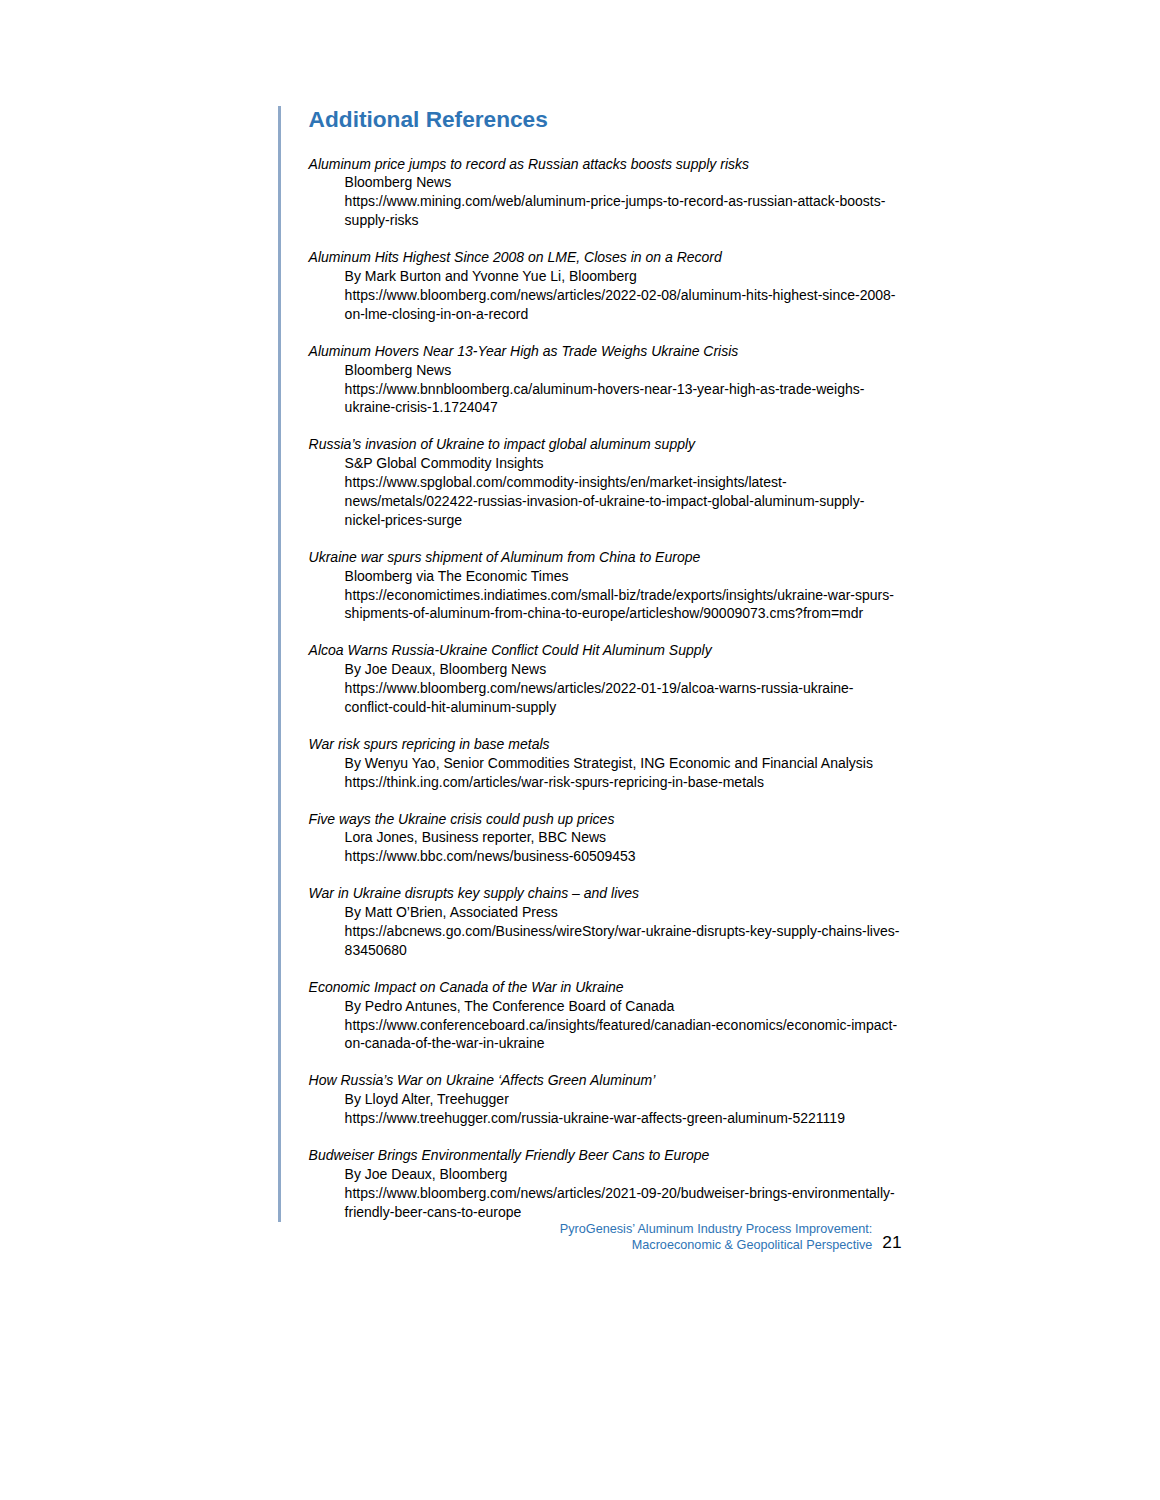Additional References
Aluminum price jumps to record as Russian attacks boosts supply risks Bloomberg News
https://www.mining.com/web/aluminum-price-jumps-to-record-as-russian-attack-boosts-supply-risks
Aluminum Hits Highest Since 2008 on LME, Closes in on a Record By Mark Burton and Yvonne Yue Li, Bloomberg
https://www.bloomberg.com/news/articles/2022-02-08/aluminum-hits-highest-since-2008-on-lme-closing-in-on-a-record
Aluminum Hovers Near 13-Year High as Trade Weighs Ukraine Crisis Bloomberg News
https://www.bnnbloomberg.ca/aluminum-hovers-near-13-year-high-as-trade-weighs-ukraine-crisis-1.1724047
Russia’s invasion of Ukraine to impact global aluminum supply S&P Global Commodity Insights
https://www.spglobal.com/commodity-insights/en/market-insights/latest-news/metals/022422-russias-invasion-of-ukraine-to-impact-global-aluminum-supply-nickel-prices-surge
Ukraine war spurs shipment of Aluminum from China to Europe Bloomberg via The Economic Times
https://economictimes.indiatimes.com/small-biz/trade/exports/insights/ukraine-war-spurs-shipments-of-aluminum-from-china-to-europe/articleshow/90009073.cms?from=mdr
Alcoa Warns Russia-Ukraine Conflict Could Hit Aluminum Supply By Joe Deaux, Bloomberg News
https://www.bloomberg.com/news/articles/2022-01-19/alcoa-warns-russia-ukraine-conflict-could-hit-aluminum-supply
War risk spurs repricing in base metals By Wenyu Yao, Senior Commodities Strategist, ING Economic and Financial Analysis
https://think.ing.com/articles/war-risk-spurs-repricing-in-base-metals
Five ways the Ukraine crisis could push up prices Lora Jones, Business reporter, BBC News
https://www.bbc.com/news/business-60509453
War in Ukraine disrupts key supply chains – and lives By Matt O’Brien, Associated Press
https://abcnews.go.com/Business/wireStory/war-ukraine-disrupts-key-supply-chains-lives-83450680
Economic Impact on Canada of the War in Ukraine By Pedro Antunes, The Conference Board of Canada
https://www.conferenceboard.ca/insights/featured/canadian-economics/economic-impact-on-canada-of-the-war-in-ukraine
How Russia’s War on Ukraine ‘Affects Green Aluminum’ By Lloyd Alter, Treehugger
https://www.treehugger.com/russia-ukraine-war-affects-green-aluminum-5221119
Budweiser Brings Environmentally Friendly Beer Cans to Europe By Joe Deaux, Bloomberg
https://www.bloomberg.com/news/articles/2021-09-20/budweiser-brings-environmentally-friendly-beer-cans-to-europe
PyroGenesis’ Aluminum Industry Process Improvement:
Macroeconomic & Geopolitical Perspective 21